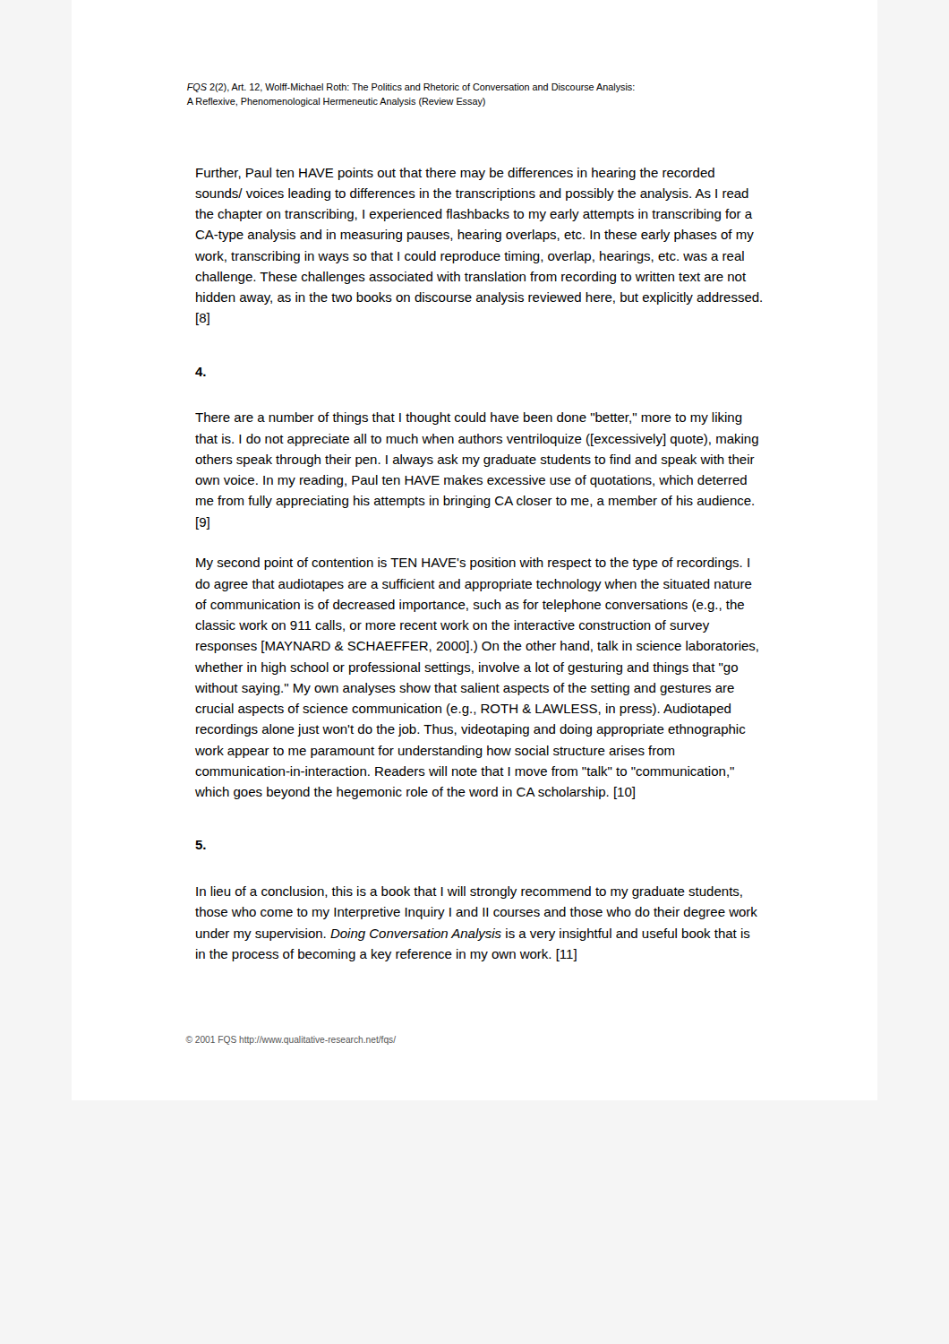FQS 2(2), Art. 12, Wolff-Michael Roth: The Politics and Rhetoric of Conversation and Discourse Analysis:
A Reflexive, Phenomenological Hermeneutic Analysis (Review Essay)
Further, Paul ten HAVE points out that there may be differences in hearing the recorded sounds/ voices leading to differences in the transcriptions and possibly the analysis. As I read the chapter on transcribing, I experienced flashbacks to my early attempts in transcribing for a CA-type analysis and in measuring pauses, hearing overlaps, etc. In these early phases of my work, transcribing in ways so that I could reproduce timing, overlap, hearings, etc. was a real challenge. These challenges associated with translation from recording to written text are not hidden away, as in the two books on discourse analysis reviewed here, but explicitly addressed. [8]
4.
There are a number of things that I thought could have been done "better," more to my liking that is. I do not appreciate all to much when authors ventriloquize ([excessively] quote), making others speak through their pen. I always ask my graduate students to find and speak with their own voice. In my reading, Paul ten HAVE makes excessive use of quotations, which deterred me from fully appreciating his attempts in bringing CA closer to me, a member of his audience. [9]
My second point of contention is TEN HAVE's position with respect to the type of recordings. I do agree that audiotapes are a sufficient and appropriate technology when the situated nature of communication is of decreased importance, such as for telephone conversations (e.g., the classic work on 911 calls, or more recent work on the interactive construction of survey responses [MAYNARD & SCHAEFFER, 2000].) On the other hand, talk in science laboratories, whether in high school or professional settings, involve a lot of gesturing and things that "go without saying." My own analyses show that salient aspects of the setting and gestures are crucial aspects of science communication (e.g., ROTH & LAWLESS, in press). Audiotaped recordings alone just won't do the job. Thus, videotaping and doing appropriate ethnographic work appear to me paramount for understanding how social structure arises from communication-in-interaction. Readers will note that I move from "talk" to "communication," which goes beyond the hegemonic role of the word in CA scholarship. [10]
5.
In lieu of a conclusion, this is a book that I will strongly recommend to my graduate students, those who come to my Interpretive Inquiry I and II courses and those who do their degree work under my supervision. Doing Conversation Analysis is a very insightful and useful book that is in the process of becoming a key reference in my own work. [11]
© 2001 FQS http://www.qualitative-research.net/fqs/